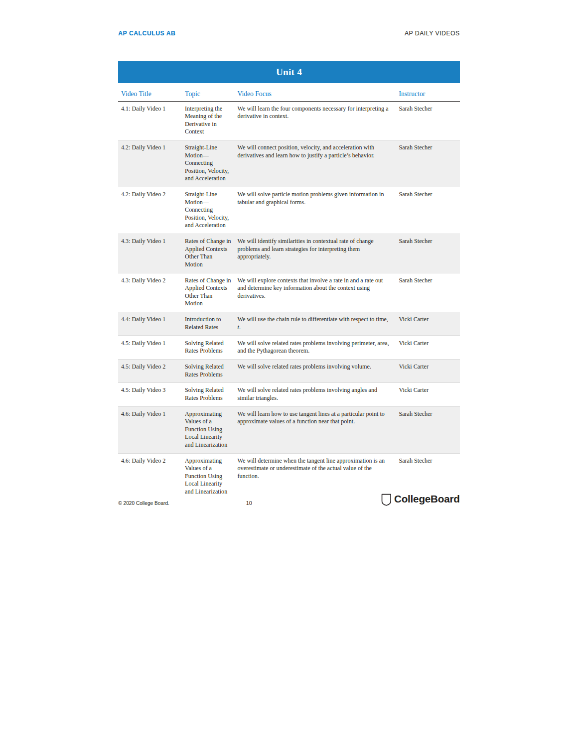AP CALCULUS AB AP DAILY VIDEOS
Unit 4
| Video Title | Topic | Video Focus | Instructor |
| --- | --- | --- | --- |
| 4.1: Daily Video 1 | Interpreting the Meaning of the Derivative in Context | We will learn the four components necessary for interpreting a derivative in context. | Sarah Stecher |
| 4.2: Daily Video 1 | Straight-Line Motion—Connecting Position, Velocity, and Acceleration | We will connect position, velocity, and acceleration with derivatives and learn how to justify a particle’s behavior. | Sarah Stecher |
| 4.2: Daily Video 2 | Straight-Line Motion—Connecting Position, Velocity, and Acceleration | We will solve particle motion problems given information in tabular and graphical forms. | Sarah Stecher |
| 4.3: Daily Video 1 | Rates of Change in Applied Contexts Other Than Motion | We will identify similarities in contextual rate of change problems and learn strategies for interpreting them appropriately. | Sarah Stecher |
| 4.3: Daily Video 2 | Rates of Change in Applied Contexts Other Than Motion | We will explore contexts that involve a rate in and a rate out and determine key information about the context using derivatives. | Sarah Stecher |
| 4.4: Daily Video 1 | Introduction to Related Rates | We will use the chain rule to differentiate with respect to time, t . | Vicki Carter |
| 4.5: Daily Video 1 | Solving Related Rates Problems | We will solve related rates problems involving perimeter, area, and the Pythagorean theorem. | Vicki Carter |
| 4.5: Daily Video 2 | Solving Related Rates Problems | We will solve related rates problems involving volume. | Vicki Carter |
| 4.5: Daily Video 3 | Solving Related Rates Problems | We will solve related rates problems involving angles and similar triangles. | Vicki Carter |
| 4.6: Daily Video 1 | Approximating Values of a Function Using Local Linearity and Linearization | We will learn how to use tangent lines at a particular point to approximate values of a function near that point. | Sarah Stecher |
| 4.6: Daily Video 2 | Approximating Values of a Function Using Local Linearity and Linearization | We will determine when the tangent line approximation is an overestimate or underestimate of the actual value of the function. | Sarah Stecher |
© 2020 College Board.
10
CollegeBoard